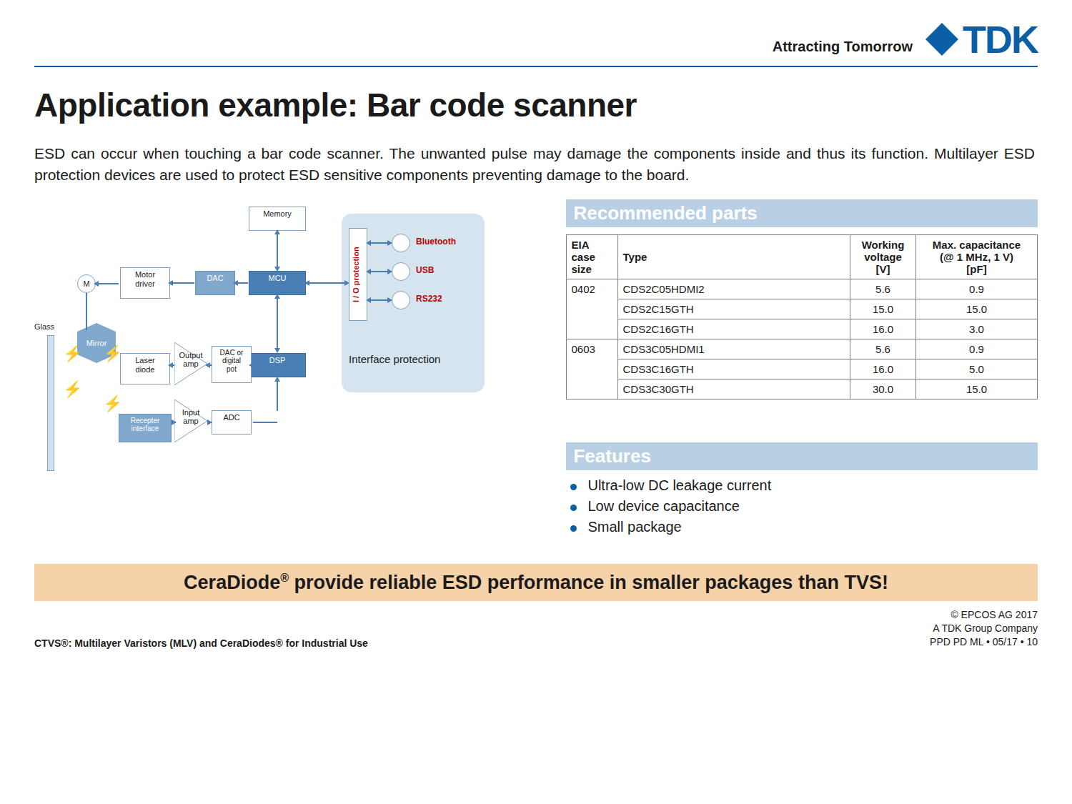Attracting Tomorrow
TDK
Application example: Bar code scanner
ESD can occur when touching a bar code scanner. The unwanted pulse may damage the components inside and thus its function. Multilayer ESD protection devices are used to protect ESD sensitive components preventing damage to the board.
Memory
MCU
DSP
DAC
Motor
driver
M
Mirror
Glass
Laser
diode
Output
amp
DAC or
digital
pot
Recepter
interface
Input
amp
ADC
I / O protection
Bluetooth
USB
RS232
Interface protection
⚡
⚡
⚡
⚡
Recommended parts
| EIA case size | Type | Working voltage [V] | Max. capacitance (@ 1 MHz, 1 V) [pF] |
| --- | --- | --- | --- |
| 0402 | CDS2C05HDMI2 | 5.6 | 0.9 |
| CDS2C15GTH | 15.0 | 15.0 |
| CDS2C16GTH | 16.0 | 3.0 |
| 0603 | CDS3C05HDMI1 | 5.6 | 0.9 |
| CDS3C16GTH | 16.0 | 5.0 |
| CDS3C30GTH | 30.0 | 15.0 |
Features
Ultra-low DC leakage current
Low device capacitance
Small package
CeraDiode® provide reliable ESD performance in smaller packages than TVS!
CTVS®: Multilayer Varistors (MLV) and CeraDiodes® for Industrial Use
© EPCOS AG 2017
A TDK Group Company
PPD PD ML • 05/17 • 10